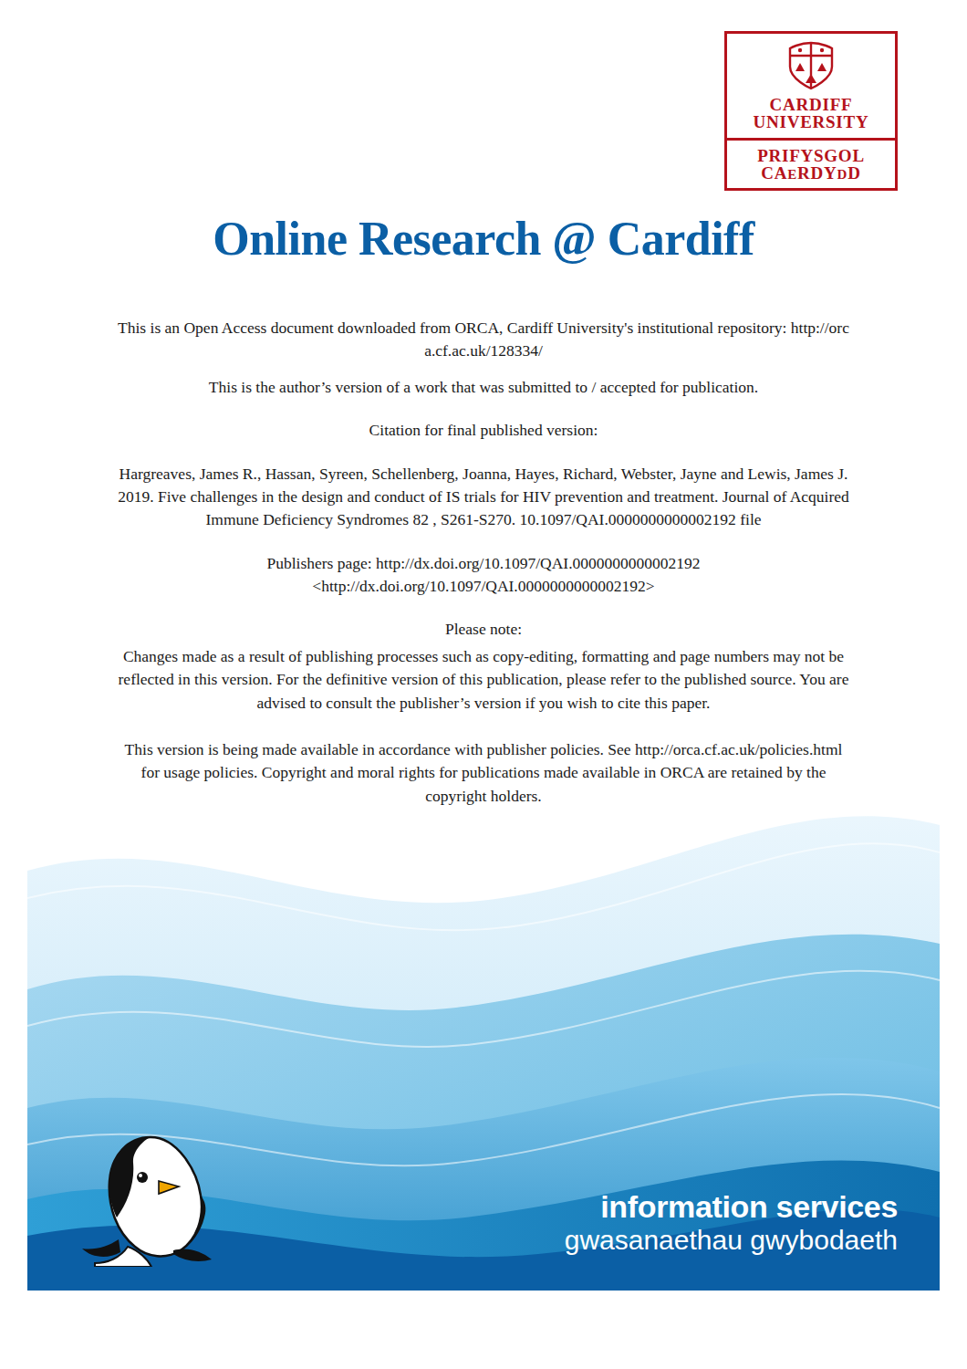Cardiff
University
Prifysgol
CaErdyDd
Online Research @ Cardiff
This is an Open Access document downloaded from ORCA, Cardiff University's institutional repository: http://orca.cf.ac.uk/128334/
This is the author’s version of a work that was submitted to / accepted for publication.
Citation for final published version:
Hargreaves, James R., Hassan, Syreen, Schellenberg, Joanna, Hayes, Richard, Webster, Jayne and Lewis, James J. 2019. Five challenges in the design and conduct of IS trials for HIV prevention and treatment. Journal of Acquired Immune Deficiency Syndromes 82 , S261-S270. 10.1097/QAI.0000000000002192 file
Publishers page: http://dx.doi.org/10.1097/QAI.0000000000002192
<http://dx.doi.org/10.1097/QAI.0000000000002192>
Please note:
Changes made as a result of publishing processes such as copy-editing, formatting and page numbers may not be reflected in this version. For the definitive version of this publication, please refer to the published source. You are advised to consult the publisher’s version if you wish to cite this paper.
This version is being made available in accordance with publisher policies. See http://orca.cf.ac.uk/policies.html for usage policies. Copyright and moral rights for publications made available in ORCA are retained by the copyright holders.
information services
gwasanaethau gwybodaeth